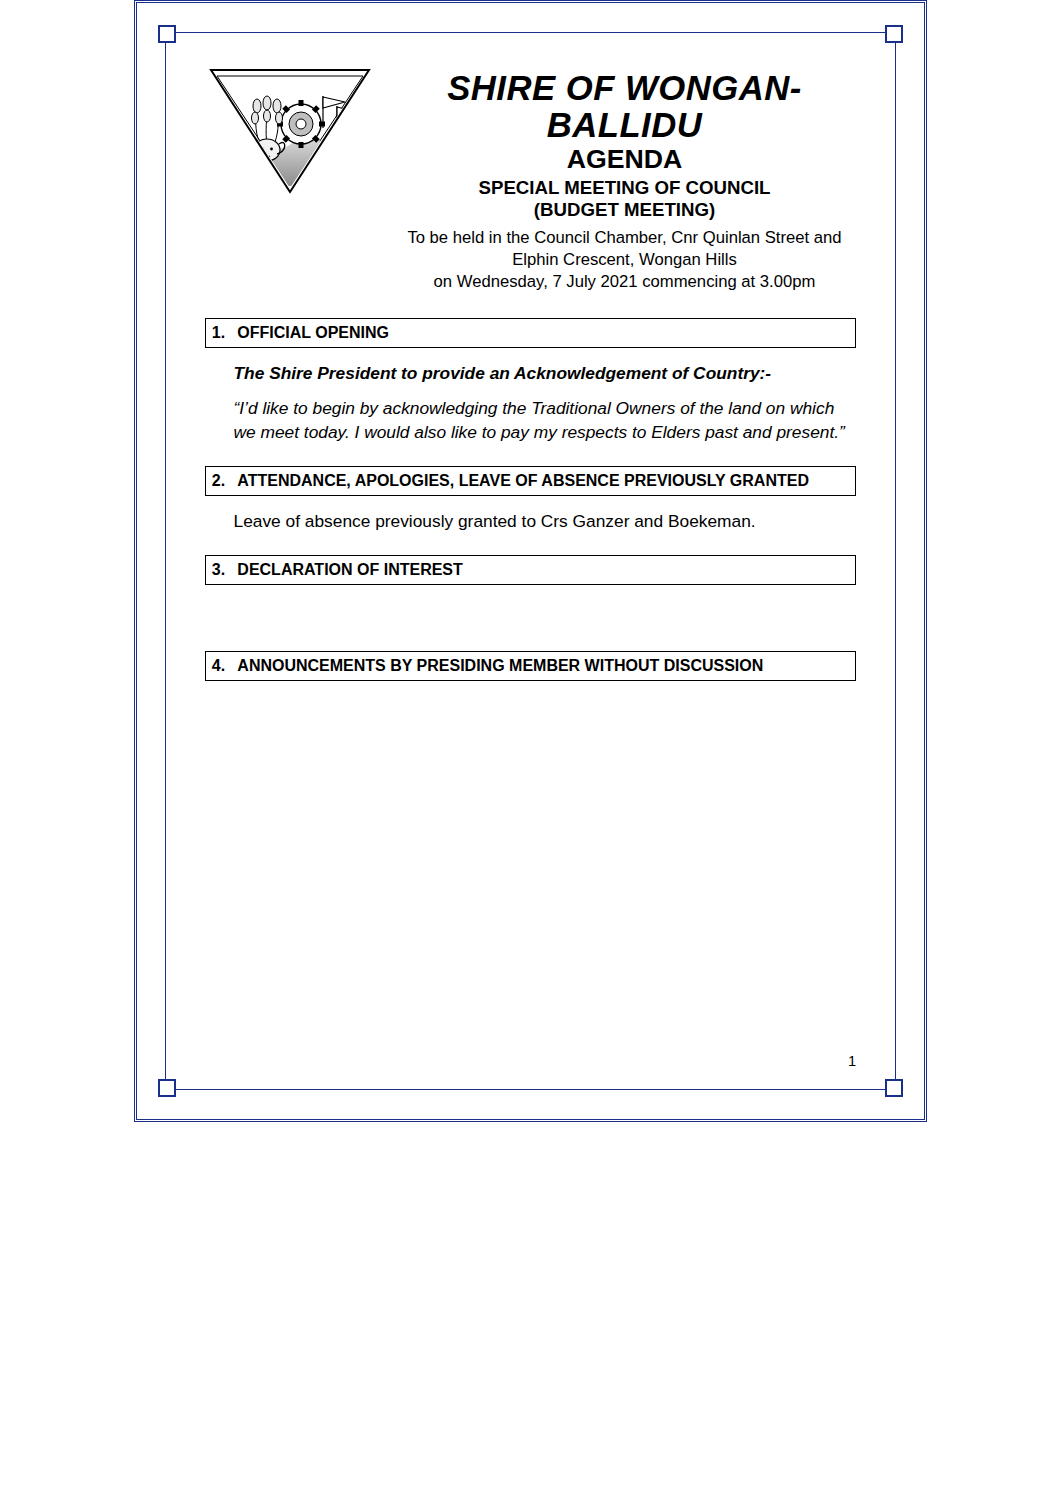SHIRE OF WONGAN-BALLIDU
AGENDA
SPECIAL MEETING OF COUNCIL
(BUDGET MEETING)
To be held in the Council Chamber, Cnr Quinlan Street and
Elphin Crescent, Wongan Hills
on Wednesday, 7 July 2021 commencing at 3.00pm
1. OFFICIAL OPENING
The Shire President to provide an Acknowledgement of Country:-
“I’d like to begin by acknowledging the Traditional Owners of the land on which we meet today. I would also like to pay my respects to Elders past and present.”
2. ATTENDANCE, APOLOGIES, LEAVE OF ABSENCE PREVIOUSLY GRANTED
Leave of absence previously granted to Crs Ganzer and Boekeman.
3. DECLARATION OF INTEREST
4. ANNOUNCEMENTS BY PRESIDING MEMBER WITHOUT DISCUSSION
1